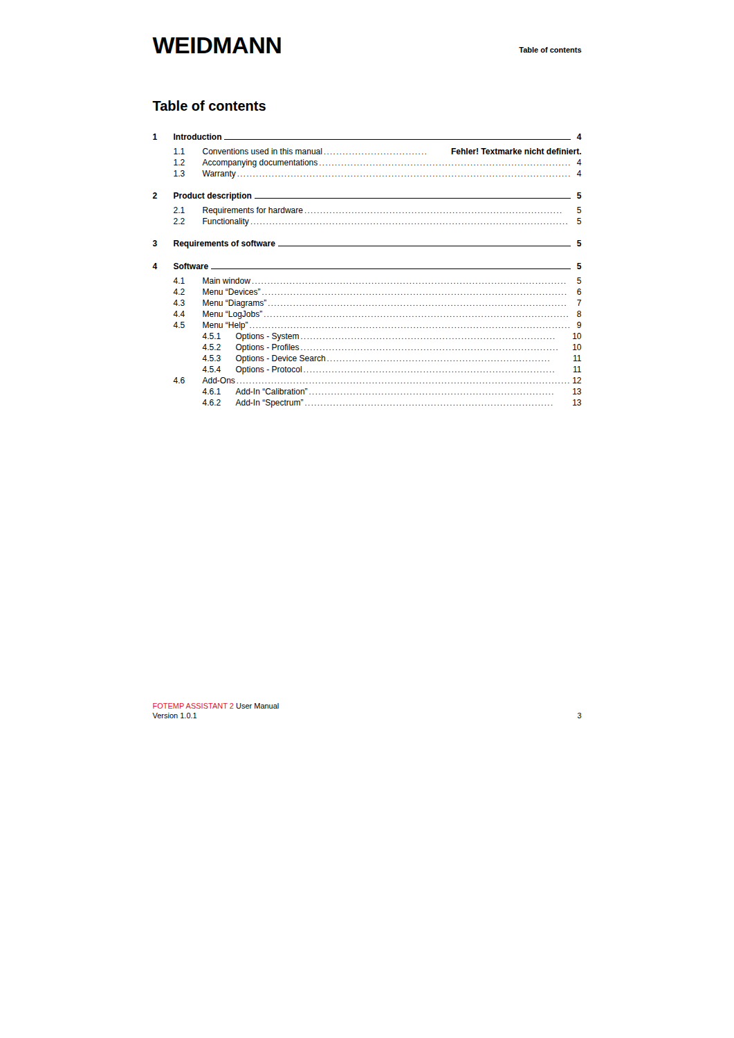WEIDMANN
Table of contents
Table of contents
1 Introduction 4
1.1 Conventions used in this manual ................................. Fehler! Textmarke nicht definiert.
1.2 Accompanying documentations .......................................................................................... 4
1.3 Warranty ............................................................................................................. 4
2 Product description 5
2.1 Requirements for hardware .................................................................................. 5
2.2 Functionality ..................................................................................................... 5
3 Requirements of software 5
4 Software 5
4.1 Main window .................................................................................................... 5
4.2 Menu “Devices” ................................................................................................. 6
4.3 Menu “Diagrams” ............................................................................................... 7
4.4 Menu “LogJobs” ................................................................................................. 8
4.5 Menu “Help” ....................................................................................................... 9
4.5.1 Options - System ................................................................................. 10
4.5.2 Options - Profiles .................................................................................. 10
4.5.3 Options - Device Search ....................................................................... 11
4.5.4 Options - Protocol ................................................................................ 11
4.6 Add-Ons ............................................................................................................. 12
4.6.1 Add-In “Calibration” .............................................................................. 13
4.6.2 Add-In “Spectrum” ............................................................................... 13
FOTEMP ASSISTANT 2 User Manual
Version 1.0.1 3